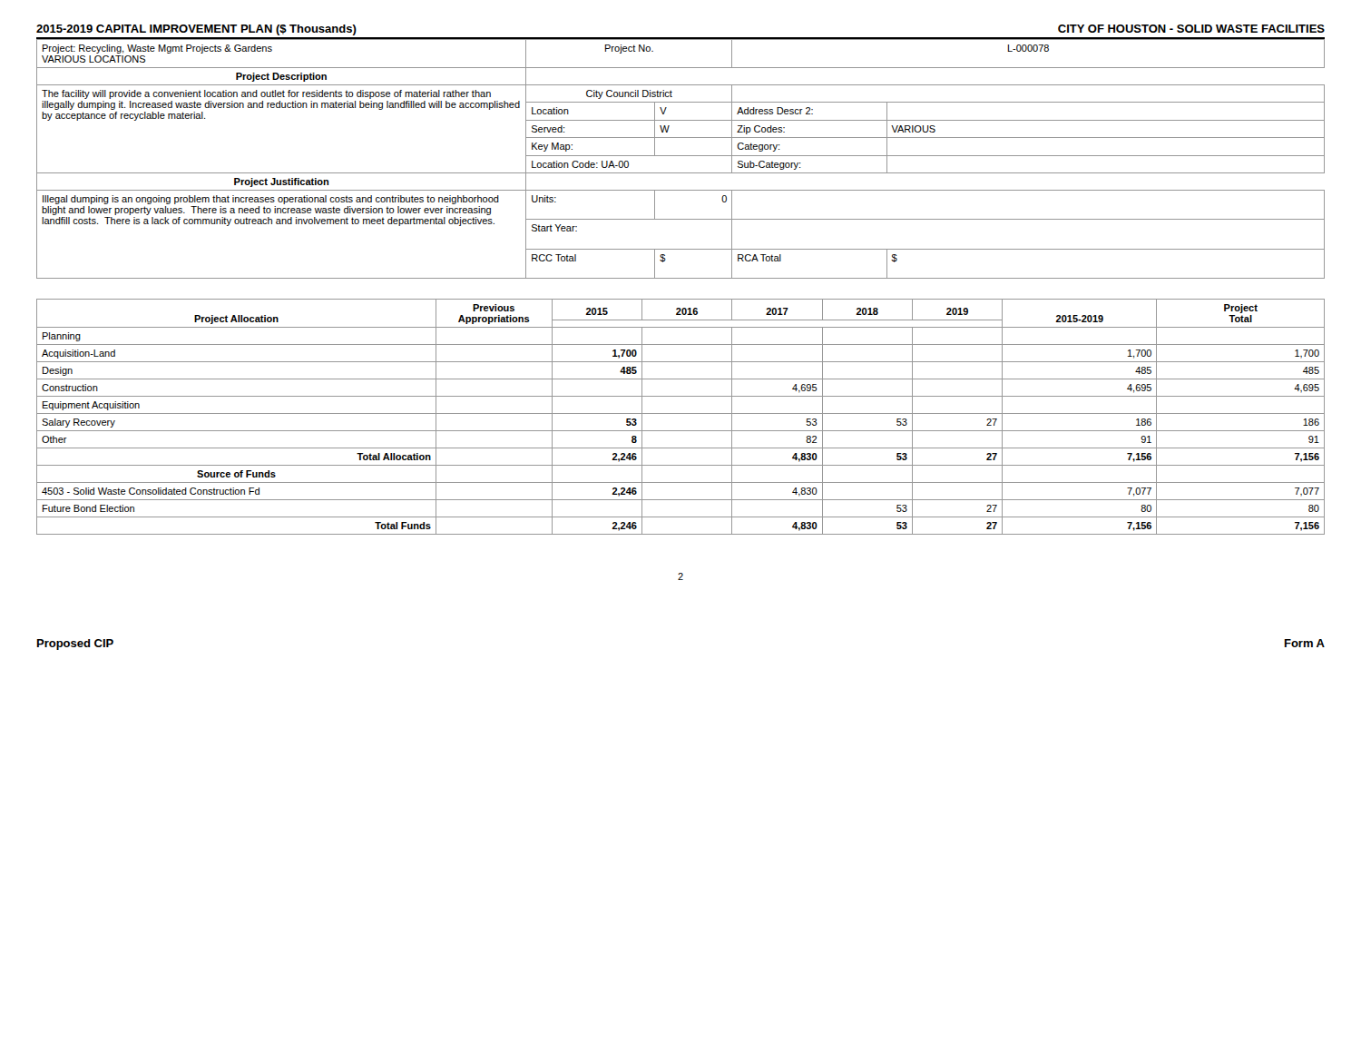2015-2019 CAPITAL IMPROVEMENT PLAN ($ Thousands)
CITY OF HOUSTON - SOLID WASTE FACILITIES
| Project: Recycling, Waste Mgmt Projects & Gardens VARIOUS LOCATIONS | Project No. | L-000078 |
| Project Description | |
| The facility will provide a convenient location and outlet for residents to dispose of material rather than illegally dumping it. Increased waste diversion and reduction in material being landfilled will be accomplished by acceptance of recyclable material. | City Council District | |
| Location | V | Address Descr 2: | |
| Served: | W | Zip Codes: | VARIOUS |
| Key Map: | | Category: | |
| Location Code: UA-00 | Sub-Category: | |
| Project Justification | |
| Illegal dumping is an ongoing problem that increases operational costs and contributes to neighborhood blight and lower property values. There is a need to increase waste diversion to lower ever increasing landfill costs. There is a lack of community outreach and involvement to meet departmental objectives. | Units: | 0 | |
| Start Year: | |
| RCC Total | $ | RCA Total | $ |
| Project Allocation | Previous Appropriations | 2015 | 2016 | 2017 | 2018 | 2019 | 2015-2019 | Project Total |
| --- | --- | --- | --- | --- | --- | --- | --- | --- |
| Planning | | | | | | | | |
| Acquisition-Land | | 1,700 | | | | | 1,700 | 1,700 |
| Design | | 485 | | | | | 485 | 485 |
| Construction | | | | 4,695 | | | 4,695 | 4,695 |
| Equipment Acquisition | | | | | | | | |
| Salary Recovery | | 53 | | 53 | 53 | 27 | 186 | 186 |
| Other | | 8 | | 82 | | | 91 | 91 |
| Total Allocation | | 2,246 | | 4,830 | 53 | 27 | 7,156 | 7,156 |
| Source of Funds | | | | | | | | |
| 4503 - Solid Waste Consolidated Construction Fd | | 2,246 | | 4,830 | | | 7,077 | 7,077 |
| Future Bond Election | | | | | 53 | 27 | 80 | 80 |
| Total Funds | | 2,246 | | 4,830 | 53 | 27 | 7,156 | 7,156 |
2
Proposed CIP
Form A